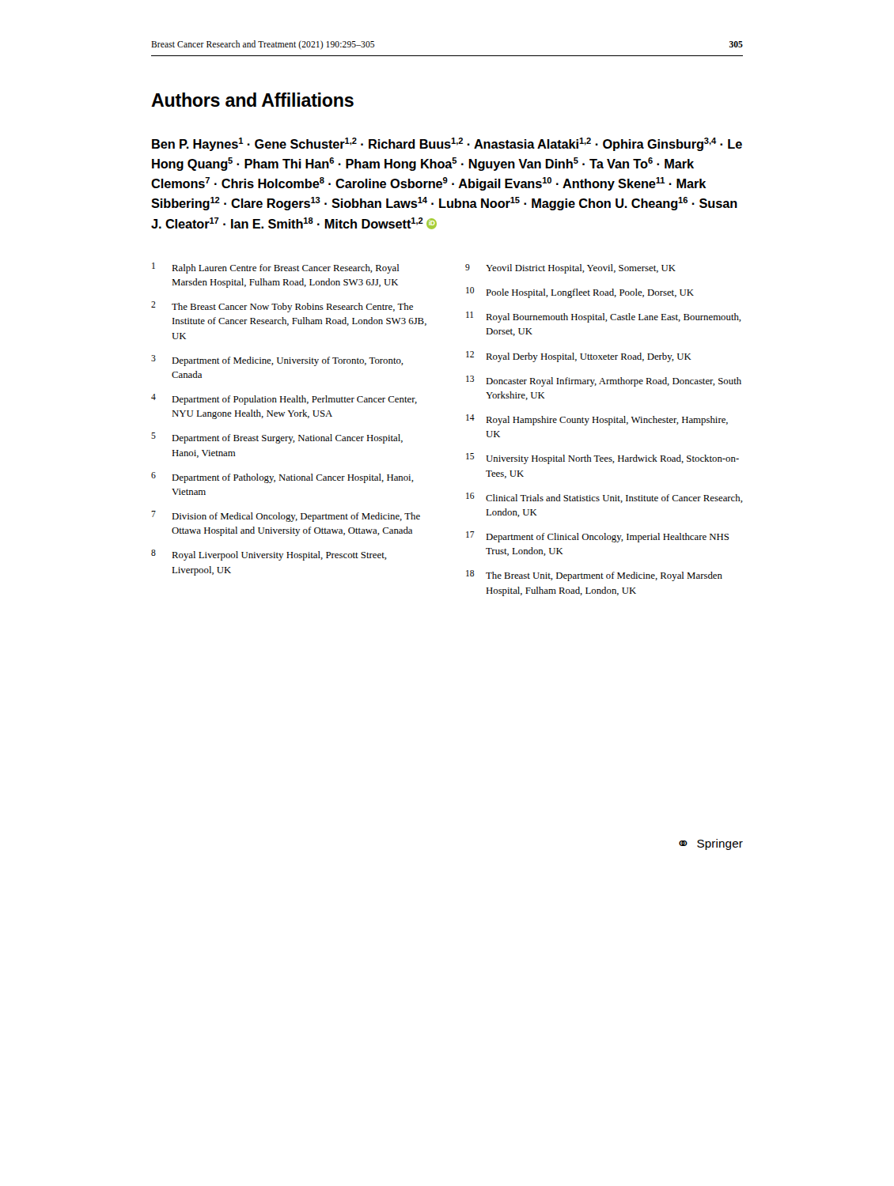Breast Cancer Research and Treatment (2021) 190:295–305 305
Authors and Affiliations
Ben P. Haynes1 · Gene Schuster1,2 · Richard Buus1,2 · Anastasia Alataki1,2 · Ophira Ginsburg3,4 · Le Hong Quang5 · Pham Thi Han6 · Pham Hong Khoa5 · Nguyen Van Dinh5 · Ta Van To6 · Mark Clemons7 · Chris Holcombe8 · Caroline Osborne9 · Abigail Evans10 · Anthony Skene11 · Mark Sibbering12 · Clare Rogers13 · Siobhan Laws14 · Lubna Noor15 · Maggie Chon U. Cheang16 · Susan J. Cleator17 · Ian E. Smith18 · Mitch Dowsett1,2
1 Ralph Lauren Centre for Breast Cancer Research, Royal Marsden Hospital, Fulham Road, London SW3 6JJ, UK
2 The Breast Cancer Now Toby Robins Research Centre, The Institute of Cancer Research, Fulham Road, London SW3 6JB, UK
3 Department of Medicine, University of Toronto, Toronto, Canada
4 Department of Population Health, Perlmutter Cancer Center, NYU Langone Health, New York, USA
5 Department of Breast Surgery, National Cancer Hospital, Hanoi, Vietnam
6 Department of Pathology, National Cancer Hospital, Hanoi, Vietnam
7 Division of Medical Oncology, Department of Medicine, The Ottawa Hospital and University of Ottawa, Ottawa, Canada
8 Royal Liverpool University Hospital, Prescott Street, Liverpool, UK
9 Yeovil District Hospital, Yeovil, Somerset, UK
10 Poole Hospital, Longfleet Road, Poole, Dorset, UK
11 Royal Bournemouth Hospital, Castle Lane East, Bournemouth, Dorset, UK
12 Royal Derby Hospital, Uttoxeter Road, Derby, UK
13 Doncaster Royal Infirmary, Armthorpe Road, Doncaster, South Yorkshire, UK
14 Royal Hampshire County Hospital, Winchester, Hampshire, UK
15 University Hospital North Tees, Hardwick Road, Stockton-on-Tees, UK
16 Clinical Trials and Statistics Unit, Institute of Cancer Research, London, UK
17 Department of Clinical Oncology, Imperial Healthcare NHS Trust, London, UK
18 The Breast Unit, Department of Medicine, Royal Marsden Hospital, Fulham Road, London, UK
⚭ Springer